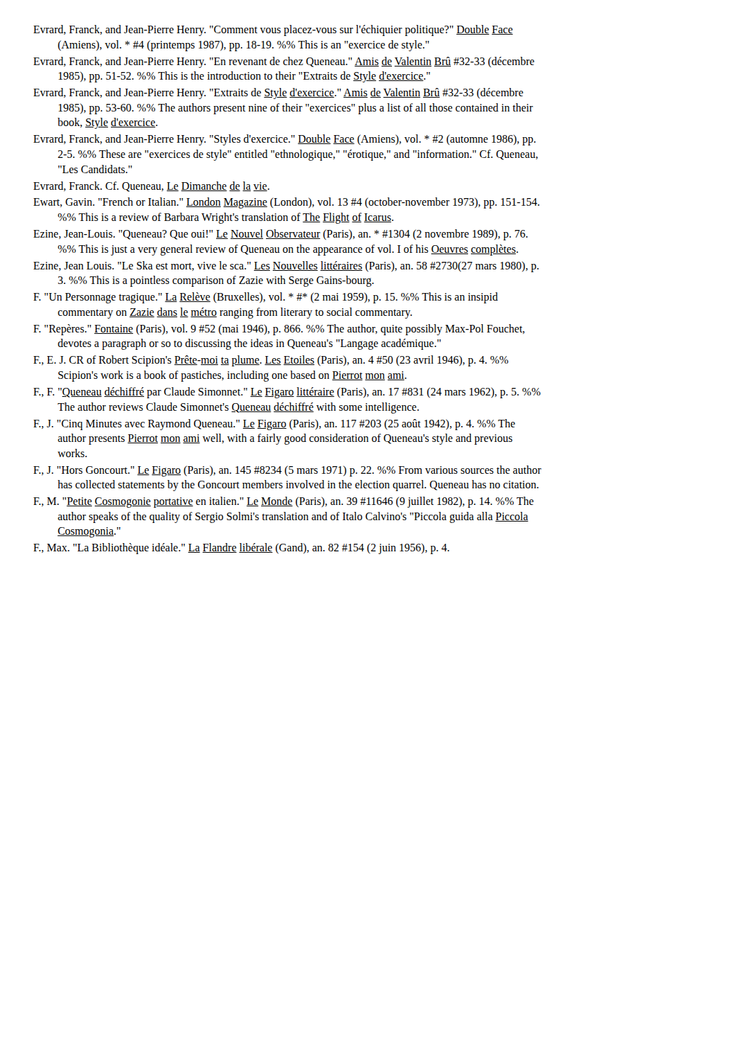Evrard, Franck, and Jean-Pierre Henry. "Comment vous placez-vous sur l'échiquier politique?" Double Face (Amiens), vol. * #4 (printemps 1987), pp. 18-19. %% This is an "exercice de style."
Evrard, Franck, and Jean-Pierre Henry. "En revenant de chez Queneau." Amis de Valentin Brû #32-33 (décembre 1985), pp. 51-52. %% This is the introduction to their "Extraits de Style d'exercice."
Evrard, Franck, and Jean-Pierre Henry. "Extraits de Style d'exercice." Amis de Valentin Brû #32-33 (décembre 1985), pp. 53-60. %% The authors present nine of their "exercices" plus a list of all those contained in their book, Style d'exercice.
Evrard, Franck, and Jean-Pierre Henry. "Styles d'exercice." Double Face (Amiens), vol. * #2 (automne 1986), pp. 2-5. %% These are "exercices de style" entitled "ethnologique," "érotique," and "information." Cf. Queneau, "Les Candidats."
Evrard, Franck. Cf. Queneau, Le Dimanche de la vie.
Ewart, Gavin. "French or Italian." London Magazine (London), vol. 13 #4 (october-november 1973), pp. 151-154. %% This is a review of Barbara Wright's translation of The Flight of Icarus.
Ezine, Jean-Louis. "Queneau? Que oui!" Le Nouvel Observateur (Paris), an. * #1304 (2 novembre 1989), p. 76. %% This is just a very general review of Queneau on the appearance of vol. I of his Oeuvres complètes.
Ezine, Jean Louis. "Le Ska est mort, vive le sca." Les Nouvelles littéraires (Paris), an. 58 #2730(27 mars 1980), p. 3. %% This is a pointless comparison of Zazie with Serge Gains-bourg.
F. "Un Personnage tragique." La Relève (Bruxelles), vol. * #* (2 mai 1959), p. 15. %% This is an insipid commentary on Zazie dans le métro ranging from literary to social commentary.
F. "Repères." Fontaine (Paris), vol. 9 #52 (mai 1946), p. 866. %% The author, quite possibly Max-Pol Fouchet, devotes a paragraph or so to discussing the ideas in Queneau's "Langage académique."
F., E. J. CR of Robert Scipion's Prête-moi ta plume. Les Etoiles (Paris), an. 4 #50 (23 avril 1946), p. 4. %% Scipion's work is a book of pastiches, including one based on Pierrot mon ami.
F., F. "Queneau déchiffré par Claude Simonnet." Le Figaro littéraire (Paris), an. 17 #831 (24 mars 1962), p. 5. %% The author reviews Claude Simonnet's Queneau déchiffré with some intelligence.
F., J. "Cinq Minutes avec Raymond Queneau." Le Figaro (Paris), an. 117 #203 (25 août 1942), p. 4. %% The author presents Pierrot mon ami well, with a fairly good consideration of Queneau's style and previous works.
F., J. "Hors Goncourt." Le Figaro (Paris), an. 145 #8234 (5 mars 1971) p. 22. %% From various sources the author has collected statements by the Goncourt members involved in the election quarrel. Queneau has no citation.
F., M. "Petite Cosmogonie portative en italien." Le Monde (Paris), an. 39 #11646 (9 juillet 1982), p. 14. %% The author speaks of the quality of Sergio Solmi's translation and of Italo Calvino's "Piccola guida alla Piccola Cosmogonia."
F., Max. "La Bibliothèque idéale." La Flandre libérale (Gand), an. 82 #154 (2 juin 1956), p. 4.